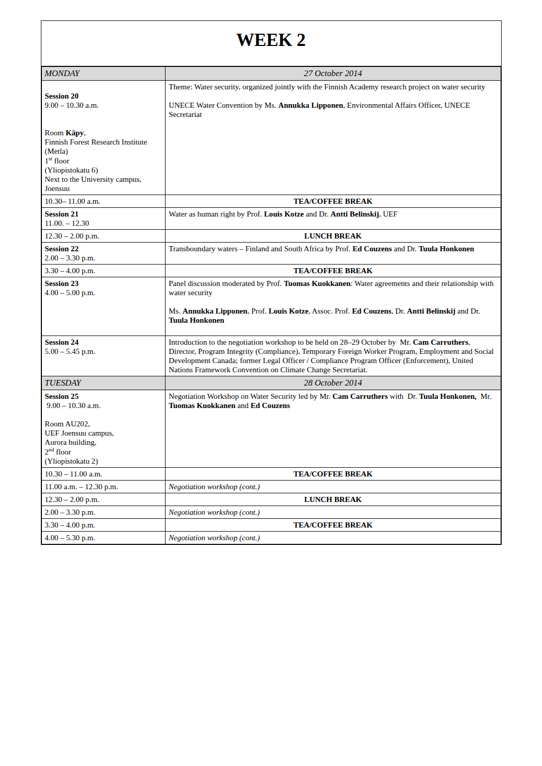WEEK 2
| MONDAY | 27 October 2014 |
| Session 20 9.00 – 10.30 a.m. Room Käpy , Finnish Forest Research Institute (Metla) 1 st floor (Yliopistokatu 6) Next to the University campus, Joensuu | Theme: Water security, organized jointly with the Finnish Academy research project on water security UNECE Water Convention by Ms. Annukka Lipponen , Environmental Affairs Officer, UNECE Secretariat |
| 10.30– 11.00 a.m. | TEA/COFFEE BREAK |
| Session 21 11.00. – 12.30 | Water as human right by Prof. Louis Kotze and Dr. Antti Belinskij , UEF |
| 12.30 – 2.00 p.m. | LUNCH BREAK |
| Session 22 2.00 – 3.30 p.m. | Transboundary waters – Finland and South Africa by Prof. Ed Couzens and Dr. Tuula Honkonen |
| 3.30 – 4.00 p.m. | TEA/COFFEE BREAK |
| Session 23 4.00 – 5.00 p.m. | Panel discussion moderated by Prof. Tuomas Kuokkanen : Water agreements and their relationship with water security Ms. Annukka Lipponen , Prof. Louis Kotze , Assoc. Prof. Ed Couzens , Dr. Antti Belinskij and Dr. Tuula Honkonen |
| Session 24 5.00 – 5.45 p.m. | Introduction to the negotiation workshop to be held on 28–29 October by Mr. Cam Carruthers , Director, Program Integrity (Compliance), Temporary Foreign Worker Program, Employment and Social Development Canada; former Legal Officer / Compliance Program Officer (Enforcement), United Nations Framework Convention on Climate Change Secretariat. |
| TUESDAY | 28 October 2014 |
| Session 25 9.00 – 10.30 a.m. Room AU202, UEF Joensuu campus, Aurora building, 2 nd floor (Yliopistokatu 2) | Negotiation Workshop on Water Security led by Mr. Cam Carruthers with Dr. Tuula Honkonen, Mr. Tuomas Kuokkanen and Ed Couzens |
| 10.30 – 11.00 a.m. | TEA/COFFEE BREAK |
| 11.00 a.m. – 12.30 p.m. | Negotiation workshop (cont.) |
| 12.30 – 2.00 p.m. | LUNCH BREAK |
| 2.00 – 3.30 p.m. | Negotiation workshop (cont.) |
| 3.30 – 4.00 p.m. | TEA/COFFEE BREAK |
| 4.00 – 5.30 p.m. | Negotiation workshop (cont.) |